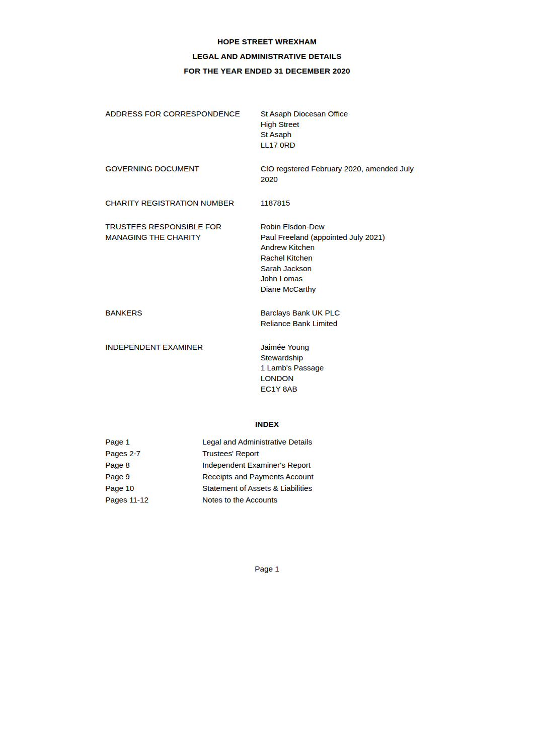HOPE STREET WREXHAM
LEGAL AND ADMINISTRATIVE DETAILS
FOR THE YEAR ENDED 31 DECEMBER 2020
| ADDRESS FOR CORRESPONDENCE | St Asaph Diocesan Office High Street St Asaph LL17 0RD |
| GOVERNING DOCUMENT | CIO regstered February 2020, amended July 2020 |
| CHARITY REGISTRATION NUMBER | 1187815 |
| TRUSTEES RESPONSIBLE FOR MANAGING THE CHARITY | Robin Elsdon-Dew Paul Freeland (appointed July 2021) Andrew Kitchen Rachel Kitchen Sarah Jackson John Lomas Diane McCarthy |
| BANKERS | Barclays Bank UK PLC Reliance Bank Limited |
| INDEPENDENT EXAMINER | Jaimée Young Stewardship 1 Lamb's Passage LONDON EC1Y 8AB |
INDEX
| Page 1 | Legal and Administrative Details |
| Pages 2-7 | Trustees' Report |
| Page 8 | Independent Examiner's Report |
| Page 9 | Receipts and Payments Account |
| Page 10 | Statement of Assets & Liabilities |
| Pages 11-12 | Notes to the Accounts |
Page 1